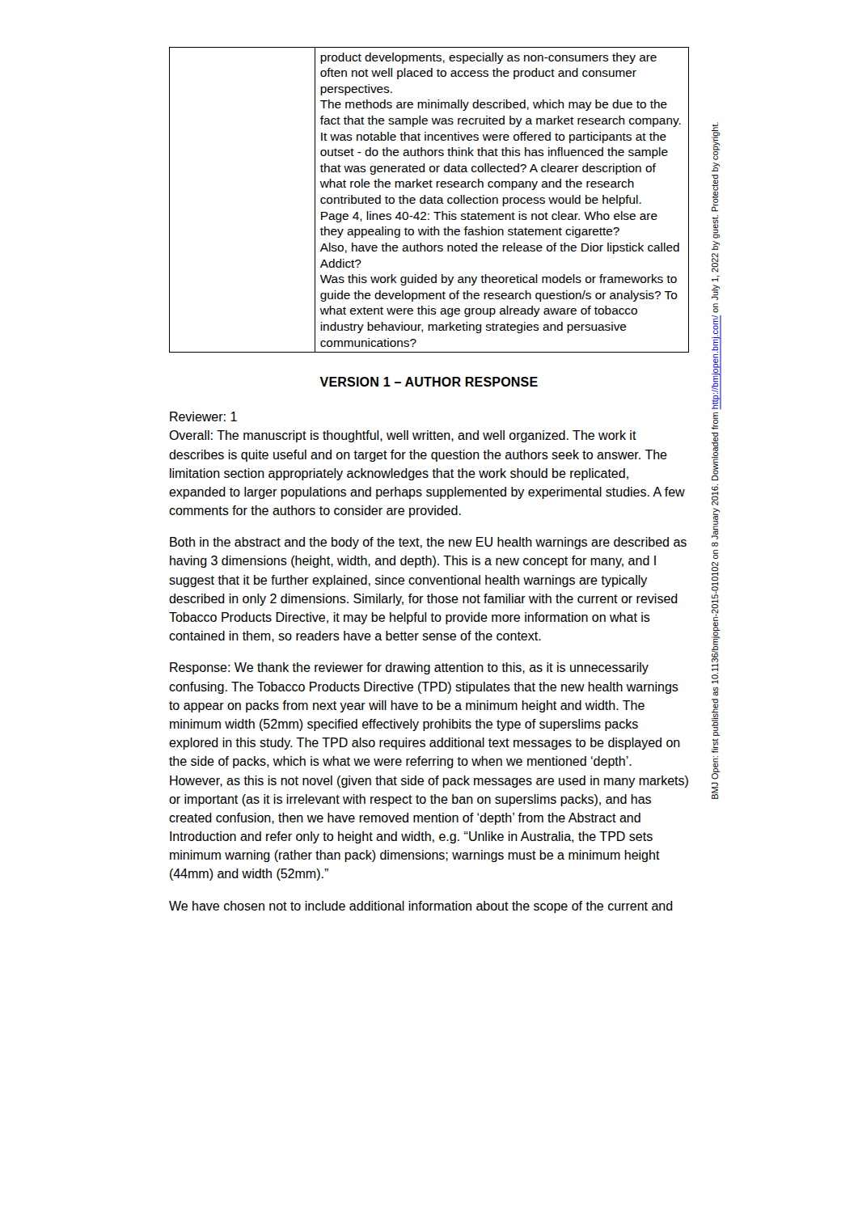BMJ Open: first published as 10.1136/bmjopen-2015-010102 on 8 January 2016. Downloaded from http://bmjopen.bmj.com/ on July 1, 2022 by guest. Protected by copyright.
| | product developments, especially as non-consumers they are often not well placed to access the product and consumer perspectives. The methods are minimally described, which may be due to the fact that the sample was recruited by a market research company. It was notable that incentives were offered to participants at the outset - do the authors think that this has influenced the sample that was generated or data collected? A clearer description of what role the market research company and the research contributed to the data collection process would be helpful. Page 4, lines 40-42: This statement is not clear. Who else are they appealing to with the fashion statement cigarette? Also, have the authors noted the release of the Dior lipstick called Addict? Was this work guided by any theoretical models or frameworks to guide the development of the research question/s or analysis? To what extent were this age group already aware of tobacco industry behaviour, marketing strategies and persuasive communications? |
VERSION 1 – AUTHOR RESPONSE
Reviewer: 1
Overall: The manuscript is thoughtful, well written, and well organized. The work it describes is quite useful and on target for the question the authors seek to answer. The limitation section appropriately acknowledges that the work should be replicated, expanded to larger populations and perhaps supplemented by experimental studies. A few comments for the authors to consider are provided.
Both in the abstract and the body of the text, the new EU health warnings are described as having 3 dimensions (height, width, and depth). This is a new concept for many, and I suggest that it be further explained, since conventional health warnings are typically described in only 2 dimensions. Similarly, for those not familiar with the current or revised Tobacco Products Directive, it may be helpful to provide more information on what is contained in them, so readers have a better sense of the context.
Response: We thank the reviewer for drawing attention to this, as it is unnecessarily confusing. The Tobacco Products Directive (TPD) stipulates that the new health warnings to appear on packs from next year will have to be a minimum height and width. The minimum width (52mm) specified effectively prohibits the type of superslims packs explored in this study. The TPD also requires additional text messages to be displayed on the side of packs, which is what we were referring to when we mentioned ‘depth’. However, as this is not novel (given that side of pack messages are used in many markets) or important (as it is irrelevant with respect to the ban on superslims packs), and has created confusion, then we have removed mention of ‘depth’ from the Abstract and Introduction and refer only to height and width, e.g. “Unlike in Australia, the TPD sets minimum warning (rather than pack) dimensions; warnings must be a minimum height (44mm) and width (52mm).”
We have chosen not to include additional information about the scope of the current and